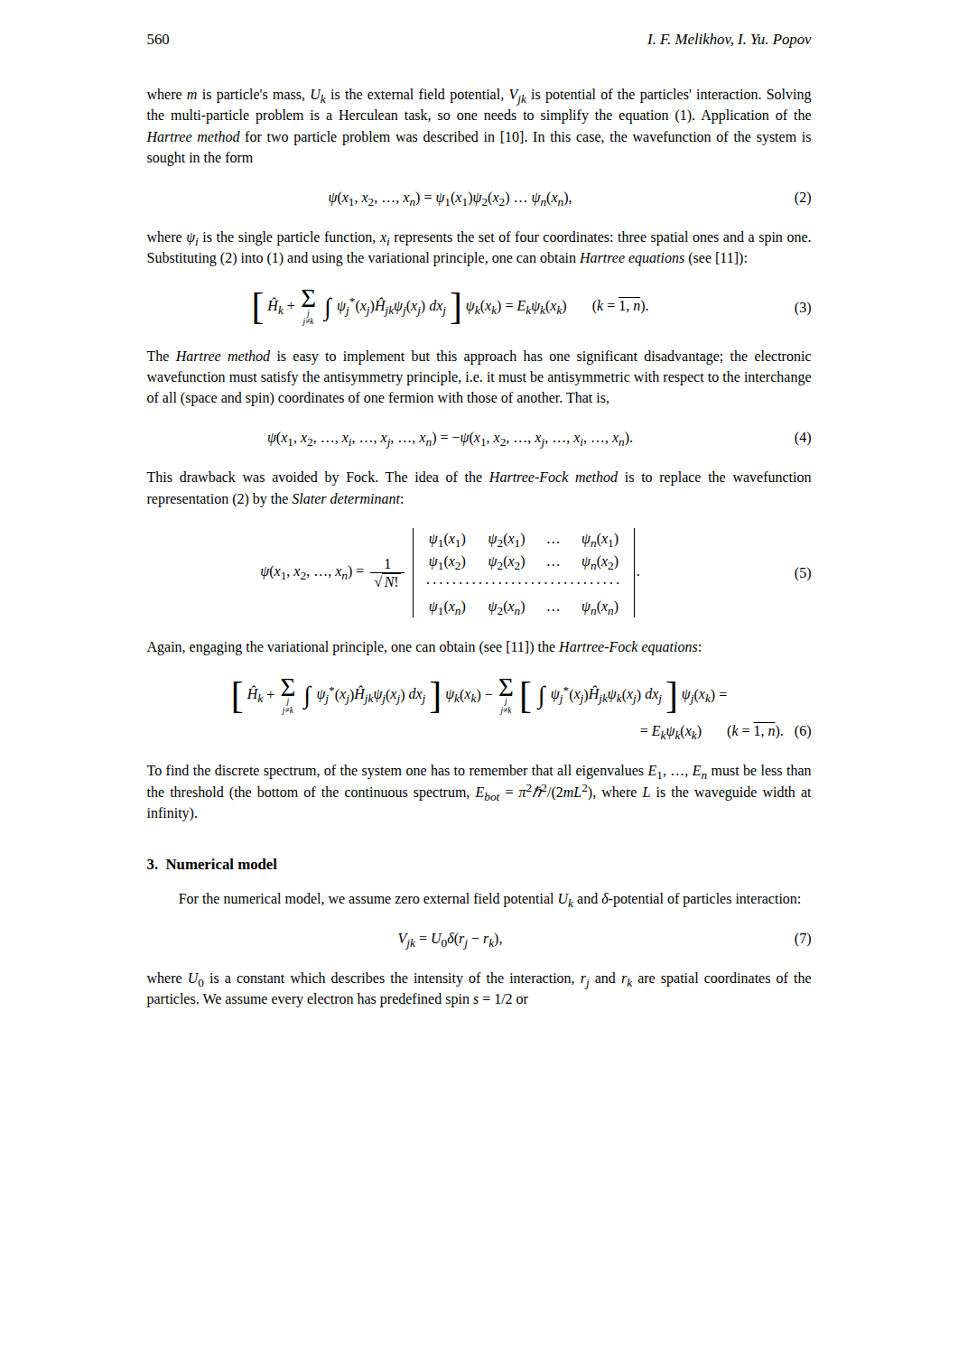560 I. F. Melikhov, I. Yu. Popov
where m is particle's mass, Uk is the external field potential, Vjk is potential of the particles' interaction. Solving the multi-particle problem is a Herculean task, so one needs to simplify the equation (1). Application of the Hartree method for two particle problem was described in [10]. In this case, the wavefunction of the system is sought in the form
ψ(x1, x2, …, xn) = ψ1(x1)ψ2(x2) … ψn(xn),
(2)
where ψi is the single particle function, xi represents the set of four coordinates: three spatial ones and a spin one. Substituting (2) into (1) and using the variational principle, one can obtain Hartree equations (see [11]):
[ Ĥk + Σjj≠k ∫ ψj*(xj)Ĥjk ψj(xj) dxj ] ψk(xk) = Ek ψk(xk) (k = 1, n).
(3)
The Hartree method is easy to implement but this approach has one significant disadvantage; the electronic wavefunction must satisfy the antisymmetry principle, i.e. it must be antisymmetric with respect to the interchange of all (space and spin) coordinates of one fermion with those of another. That is,
ψ(x1, x2, …, xi, …, xj, …, xn) = −ψ(x1, x2, …, xj, …, xi, …, xn).
(4)
This drawback was avoided by Fock. The idea of the Hartree-Fock method is to replace the wavefunction representation (2) by the Slater determinant:
ψ(x1, x2, …, xn) = 1 √N!
| ψ 1 ( x 1 ) | ψ 2 ( x 1 ) | … | ψ n ( x 1 ) |
| ψ 1 ( x 2 ) | ψ 2 ( x 2 ) | … | ψ n ( x 2 ) |
| ······························ |
| ψ 1 ( x n ) | ψ 2 ( x n ) | … | ψ n ( x n ) |
.
(5)
Again, engaging the variational principle, one can obtain (see [11]) the Hartree-Fock equations:
[ Ĥk + Σjj≠k ∫ ψj*(xj)Ĥjk ψj(xj) dxj ] ψk(xk) − Σjj≠k [ ∫ ψj*(xj)Ĥjk ψk(xj) dxj ] ψj(xk) =
= Ek ψk(xk) (k = 1, n). (6)
To find the discrete spectrum, of the system one has to remember that all eigenvalues E1, …, En must be less than the threshold (the bottom of the continuous spectrum, Ebot = π2ℏ2/(2mL2), where L is the waveguide width at infinity).
3. Numerical model
For the numerical model, we assume zero external field potential Uk and δ-potential of particles interaction:
Vjk = U0δ(rj − rk),
(7)
where U0 is a constant which describes the intensity of the interaction, rj and rk are spatial coordinates of the particles. We assume every electron has predefined spin s = 1/2 or